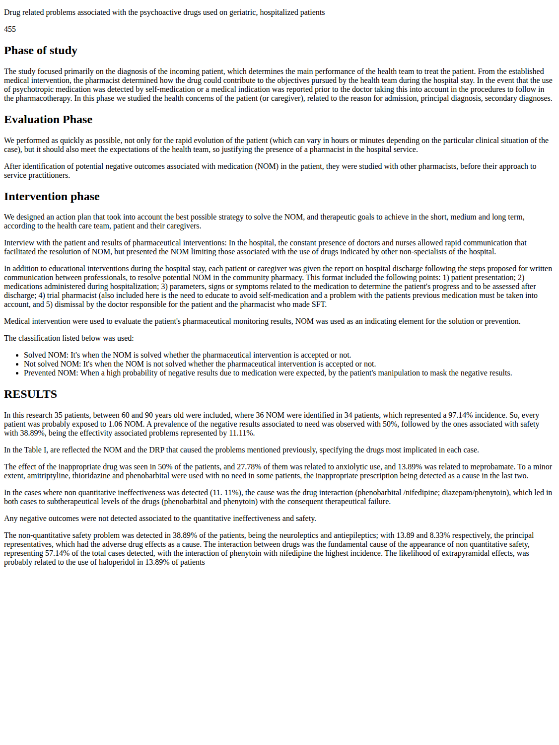Drug related problems associated with the psychoactive drugs used on geriatric, hospitalized patients
455
Phase of study
The study focused primarily on the diagnosis of the incoming patient, which determines the main performance of the health team to treat the patient. From the established medical intervention, the pharmacist determined how the drug could contribute to the objectives pursued by the health team during the hospital stay. In the event that the use of psychotropic medication was detected by self-medication or a medical indication was reported prior to the doctor taking this into account in the procedures to follow in the pharmacotherapy. In this phase we studied the health concerns of the patient (or caregiver), related to the reason for admission, principal diagnosis, secondary diagnoses.
Evaluation Phase
We performed as quickly as possible, not only for the rapid evolution of the patient (which can vary in hours or minutes depending on the particular clinical situation of the case), but it should also meet the expectations of the health team, so justifying the presence of a pharmacist in the hospital service.
After identification of potential negative outcomes associated with medication (NOM) in the patient, they were studied with other pharmacists, before their approach to service practitioners.
Intervention phase
We designed an action plan that took into account the best possible strategy to solve the NOM, and therapeutic goals to achieve in the short, medium and long term, according to the health care team, patient and their caregivers.
Interview with the patient and results of pharmaceutical interventions: In the hospital, the constant presence of doctors and nurses allowed rapid communication that facilitated the resolution of NOM, but presented the NOM limiting those associated with the use of drugs indicated by other non-specialists of the hospital.
In addition to educational interventions during the hospital stay, each patient or caregiver was given the report on hospital discharge following the steps proposed for written communication between professionals, to resolve potential NOM in the community pharmacy. This format included the following points: 1) patient presentation; 2) medications administered during hospitalization; 3) parameters, signs or symptoms related to the medication to determine the patient's progress and to be assessed after discharge; 4) trial pharmacist (also included here is the need to educate to avoid self-medication and a problem with the patients previous medication must be taken into account, and 5) dismissal by the doctor responsible for the patient and the pharmacist who made SFT.
Medical intervention were used to evaluate the patient's pharmaceutical monitoring results, NOM was used as an indicating element for the solution or prevention.
The classification listed below was used:
Solved NOM: It's when the NOM is solved whether the pharmaceutical intervention is accepted or not.
Not solved NOM: It's when the NOM is not solved whether the pharmaceutical intervention is accepted or not.
Prevented NOM: When a high probability of negative results due to medication were expected, by the patient's manipulation to mask the negative results.
RESULTS
In this research 35 patients, between 60 and 90 years old were included, where 36 NOM were identified in 34 patients, which represented a 97.14% incidence. So, every patient was probably exposed to 1.06 NOM. A prevalence of the negative results associated to need was observed with 50%, followed by the ones associated with safety with 38.89%, being the effectivity associated problems represented by 11.11%.
In the Table I, are reflected the NOM and the DRP that caused the problems mentioned previously, specifying the drugs most implicated in each case.
The effect of the inappropriate drug was seen in 50% of the patients, and 27.78% of them was related to anxiolytic use, and 13.89% was related to meprobamate. To a minor extent, amitriptyline, thioridazine and phenobarbital were used with no need in some patients, the inappropriate prescription being detected as a cause in the last two.
In the cases where non quantitative ineffectiveness was detected (11. 11%), the cause was the drug interaction (phenobarbital /nifedipine; diazepam/phenytoin), which led in both cases to subtherapeutical levels of the drugs (phenobarbital and phenytoin) with the consequent therapeutical failure.
Any negative outcomes were not detected associated to the quantitative ineffectiveness and safety.
The non-quantitative safety problem was detected in 38.89% of the patients, being the neuroleptics and antiepileptics; with 13.89 and 8.33% respectively, the principal representatives, which had the adverse drug effects as a cause. The interaction between drugs was the fundamental cause of the appearance of non quantitative safety, representing 57.14% of the total cases detected, with the interaction of phenytoin with nifedipine the highest incidence. The likelihood of extrapyramidal effects, was probably related to the use of haloperidol in 13.89% of patients